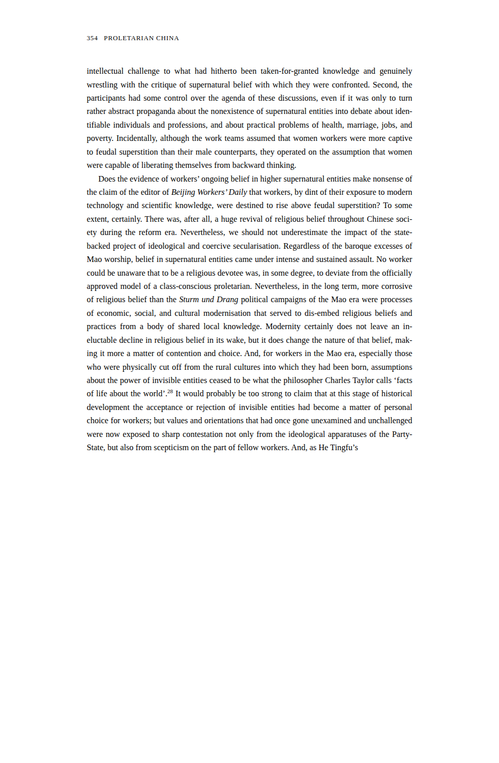354 PROLETARIAN CHINA
intellectual challenge to what had hitherto been taken-for-granted knowledge and genuinely wrestling with the critique of supernatural belief with which they were confronted. Second, the participants had some control over the agenda of these discussions, even if it was only to turn rather abstract propaganda about the nonexistence of supernatural entities into debate about identifiable individuals and professions, and about practical problems of health, marriage, jobs, and poverty. Incidentally, although the work teams assumed that women workers were more captive to feudal superstition than their male counterparts, they operated on the assumption that women were capable of liberating themselves from backward thinking.
Does the evidence of workers’ ongoing belief in higher supernatural entities make nonsense of the claim of the editor of Beijing Workers’ Daily that workers, by dint of their exposure to modern technology and scientific knowledge, were destined to rise above feudal superstition? To some extent, certainly. There was, after all, a huge revival of religious belief throughout Chinese society during the reform era. Nevertheless, we should not underestimate the impact of the state-backed project of ideological and coercive secularisation. Regardless of the baroque excesses of Mao worship, belief in supernatural entities came under intense and sustained assault. No worker could be unaware that to be a religious devotee was, in some degree, to deviate from the officially approved model of a class-conscious proletarian. Nevertheless, in the long term, more corrosive of religious belief than the Sturm und Drang political campaigns of the Mao era were processes of economic, social, and cultural modernisation that served to dis-embed religious beliefs and practices from a body of shared local knowledge. Modernity certainly does not leave an ineluctable decline in religious belief in its wake, but it does change the nature of that belief, making it more a matter of contention and choice. And, for workers in the Mao era, especially those who were physically cut off from the rural cultures into which they had been born, assumptions about the power of invisible entities ceased to be what the philosopher Charles Taylor calls ‘facts of life about the world’.28 It would probably be too strong to claim that at this stage of historical development the acceptance or rejection of invisible entities had become a matter of personal choice for workers; but values and orientations that had once gone unexamined and unchallenged were now exposed to sharp contestation not only from the ideological apparatuses of the Party-State, but also from scepticism on the part of fellow workers. And, as He Tingfu’s